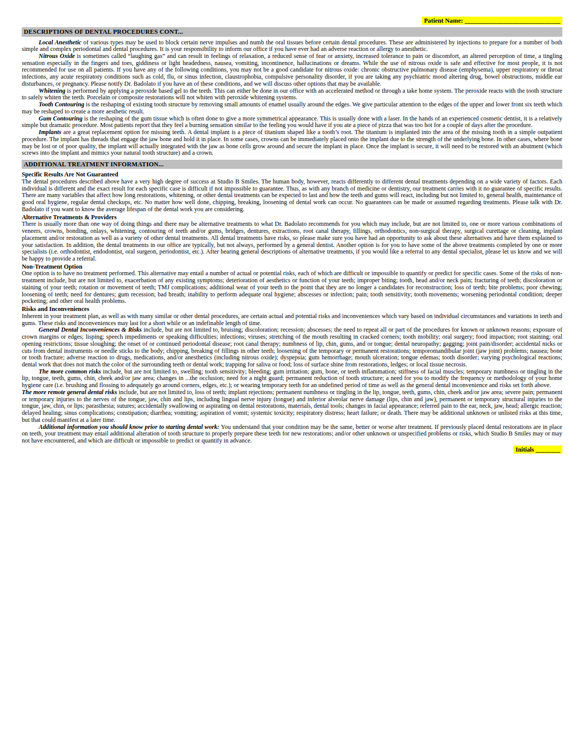Patient Name: ______________________________
DESCRIPTIONS OF DENTAL PROCEDURES CONT...
Local Anesthetic of various types may be used to block certain nerve impulses and numb the oral tissues before certain dental procedures. These are administered by injections to prepare for a number of both simple and complex periodontal and dental procedures. It is your responsibility to inform our office if you have ever had an adverse reaction or allergy to anesthetic.
Nitrous Oxide is sometimes called “laughing gas” and can result in feelings of relaxation, a reduced sense of fear or anxiety, increased tolerance to pain or discomfort, an altered perception of time, a tingling sensation especially in the fingers and toes, giddiness or light headedness, nausea, vomiting, incontinence, hallucinations or dreams. While the use of nitrous oxide is safe and effective for most people, it is not recommended for use on all patients. If you have any of the following conditions, you may not be a good candidate for nitrous oxide: chronic obstructive pulmonary disease (emphysema), upper respiratory or throat infections, any acute respiratory conditions such as cold, flu, or sinus infection, claustrophobia, compulsive personality disorder, if you are taking any psychiatric mood altering drug, bowel obstructions, middle ear disturbances, or pregnancy. Please notify Dr. Badolato if you have an of these conditions, and we will discuss other options that may be available.
Whitening is performed by applying a peroxide based gel to the teeth. This can either be done in our office with an accelerated method or through a take home system. The peroxide reacts with the tooth structure to safely whiten the teeth. Porcelain or composite restorations will not whiten with peroxide whitening systems.
Tooth Contouring is the reshaping of existing tooth structure by removing small amounts of enamel usually around the edges. We give particular attention to the edges of the upper and lower front six teeth which may be reshaped to create a more aesthetic result.
Gum Contouring is the reshaping of the gum tissue which is often done to give a more symmetrical appearance. This is usually done with a laser. In the hands of an experienced cosmetic dentist, it is a relatively simple but dramatic procedure. Most patients report that they feel a burning sensation similar to the feeling you would have if you ate a piece of pizza that was too hot for a couple of days after the procedure.
Implants are a great replacement option for missing teeth. A dental implant is a piece of titanium shaped like a tooth’s root. The titanium is implanted into the area of the missing tooth in a simple outpatient procedure. The implant has threads that engage the jaw bone and hold it in place. In some cases, crowns can be immediately placed onto the implant due to the strength of the underlying bone. In other cases, where bone may be lost or of poor quality, the implant will actually integrated with the jaw as bone cells grow around and secure the implant in place. Once the implant is secure, it will need to be restored with an abutment (which screws into the implant and mimics your natural tooth structure) and a crown.
ADDITIONAL TREATMENT INFORMATION...
Specific Results Are Not Guaranteed
The dental procedures described above have a very high degree of success at Studio B Smiles. The human body, however, reacts differently to different dental treatments depending on a wide variety of factors. Each individual is different and the exact result for each specific case is difficult if not impossible to guarantee. Thus, as with any branch of medicine or dentistry, our treatment carries with it no guarantee of specific results. There are many variables that affect how long restorations, whitening, or other dental treatments can be expected to last and how the teeth and gums will react, including but not limited to, general health, maintenance of good oral hygiene, regular dental checkups, etc. No matter how well done, chipping, breaking, loosening of dental work can occur. No guarantees can be made or assumed regarding treatments. Please talk with Dr. Badolato if you want to know the average lifespan of the dental work you are considering.
Alternative Treatments & Providers
There is usually more than one way of doing things and there may be alternative treatments to what Dr. Badolato recommends for you which may include, but are not limited to, one or more various combinations of veneers, crowns, bonding, onlays, whitening, contouring of teeth and/or gums, bridges, dentures, extractions, root canal therapy, fillings, orthodontics, non-surgical therapy, surgical curettage or cleaning, implant placement and/or restoration as well as a variety of other dental treatments. All dental treatments have risks, so please make sure you have had an opportunity to ask about these alternatives and have them explained to your satisfaction. In addition, the dental treatments in our office are typically, but not always, performed by a general dentist. Another option is for you to have some of the above treatments completed by one or more specialists (i.e. orthodontist, endodontist, oral surgeon, periodontist, etc.). After hearing general descriptions of alternative treatments, if you would like a referral to any dental specialist, please let us know and we will be happy to provide a referral.
Non-Treatment Option
One option is to have no treatment performed. This alternative may entail a number of actual or potential risks, each of which are difficult or impossible to quantify or predict for specific cases. Some of the risks of non-treatment include, but are not limited to, exacerbation of any existing symptoms; deterioration of aesthetics or function of your teeth; improper biting; tooth, head and/or neck pain; fracturing of teeth; discoloration or staining of your teeth; rotation or movement of teeth; TMJ complications; additional wear of your teeth to the point that they are no longer a candidates for reconstruction; loss of teeth; bite problems; poor chewing; loosening of teeth; need for dentures; gum recession; bad breath; inability to perform adequate oral hygiene; abscesses or infection; pain; tooth sensitivity; tooth movements; worsening periodontal condition; deeper pocketing; and other oral health problems.
Risks and Inconveniences
Inherent in your treatment plan, as well as with many similar or other dental procedures, are certain actual and potential risks and inconveniences which vary based on individual circumstances and variations in teeth and gums. These risks and inconveniences may last for a short while or an indefinable length of time.
General Dental Inconveniences & Risks include, but are not limited to, bruising; discoloration; recession; abscesses; the need to repeat all or part of the procedures for known or unknown reasons; exposure of crown margins or edges; lisping; speech impediments or speaking difficulties; infections; viruses; stretching of the mouth resulting in cracked corners; tooth mobility; oral surgery; food impaction; root staining; oral opening restrictions; tissue sloughing; the onset of or continued periodontal disease; root canal therapy; numbness of lip, chin, gums, and or tongue; dental neuropathy; gagging; joint pain/disorder; accidental nicks or cuts from dental instruments or needle sticks to the body; chipping, breaking of fillings in other teeth; loosening of the temporary or permanent restorations; temporomandibular joint (jaw joint) problems; nausea; bone or tooth fracture; adverse reaction to drugs, medications, and/or anesthetics (including nitrous oxide); dyspepsia; gum hemorrhage; mouth ulceration; tongue edemas; tooth disorder; varying psychological reactions; dental work that does not match the color of the surrounding teeth or dental work; trapping for saliva or food; loss of surface shine from restorations, ledges; or local tissue necrosis.
The more common risks include, but are not limited to, swelling; tooth sensitivity; bleeding; gum irritation; gum, bone, or teeth inflammation; stiffness of facial muscles; temporary numbness or tingling in the lip, tongue, teeth, gums, chin, cheek and/or jaw area; changes in ...the occlusion; need for a night guard; permanent reduction of tooth structure; a need for you to modify the frequency or methodology of your home hygiene care (i.e. brushing and flossing to adequately go around corners, edges, etc.); or wearing temporary teeth for an undefined period of time as well as the general dental inconvenience and risks set forth above.
The more remote general dental risks include, but are not limited to, loss of teeth; implant rejections; permanent numbness or tingling in the lip, tongue, teeth, gums, chin, cheek and/or jaw area; severe pain; permanent or temporary injuries to the nerves of the tongue, jaw, chin and lips, including lingual nerve injury (tongue) and inferior alveolar nerve damage (lips, chin and jaw), permanent or temporary structural injuries to the tongue, jaw, chin, or lips; parasthesia; sutures; accidentally swallowing or aspirating on dental restorations, materials, dental tools; changes in facial appearance; referred pain to the ear, neck, jaw, head; allergic reaction; delayed healing; sinus complications; constipation; diarrhea; vomiting; aspiration of vomit; systemic toxicity; respiratory distress; heart failure; or death. There may be additional unknown or unlisted risks at this time, but that could manifest at a later time.
Additional information you should know prior to starting dental work: You understand that your condition may be the same, better or worse after treatment. If previously placed dental restorations are in place on teeth, your treatment may entail additional alteration of tooth structure to properly prepare these teeth for new restorations; and/or other unknown or unspecified problems or risks, which Studio B Smiles may or may not have encountered, and which are difficult or impossible to predict or quantify in advance.
Initials ________